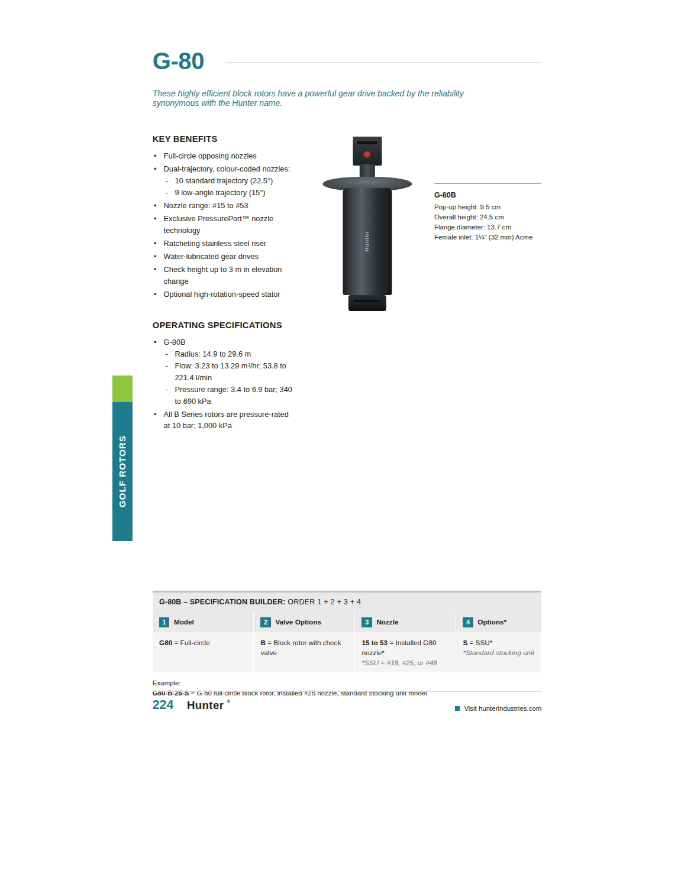GOLF ROTORS
G-80
These highly efficient block rotors have a powerful gear drive backed by the reliability synonymous with the Hunter name.
Key Benefits
Full-circle opposing nozzles
Dual-trajectory, colour-coded nozzles:
10 standard trajectory (22.5°)
9 low-angle trajectory (15°)
Nozzle range: #15 to #53
Exclusive PressurePort™ nozzle technology
Ratcheting stainless steel riser
Water-lubricated gear drives
Check height up to 3 m in elevation change
Optional high-rotation-speed stator
Operating Specifications
G-80B
Radius: 14.9 to 29.6 m
Flow: 3.23 to 13.29 m³/hr; 53.8 to 221.4 l/min
Pressure range: 3.4 to 6.9 bar; 340 to 690 kPa
All B Series rotors are pressure-rated at 10 bar; 1,000 kPa
G-80B Pop-up height: 9.5 cm
Overall height: 24.5 cm
Flange diameter: 13.7 cm
Female inlet: 1¼" (32 mm) Acme
G-80B – SPECIFICATION BUILDER: ORDER 1 + 2 + 3 + 4
| 1 Model | 2 Valve Options | 3 Nozzle | 4 Options* |
| --- | --- | --- | --- |
| G80 = Full-circle | B = Block rotor with check valve | 15 to 53 = Installed G80 nozzle* *SSU = #18, #25, or #48 | S = SSU* *Standard stocking unit |
Example:
G80-B-25-S = G-80 full-circle block rotor, installed #25 nozzle, standard stocking unit model
224
Hunter
Visit hunterindustries.com